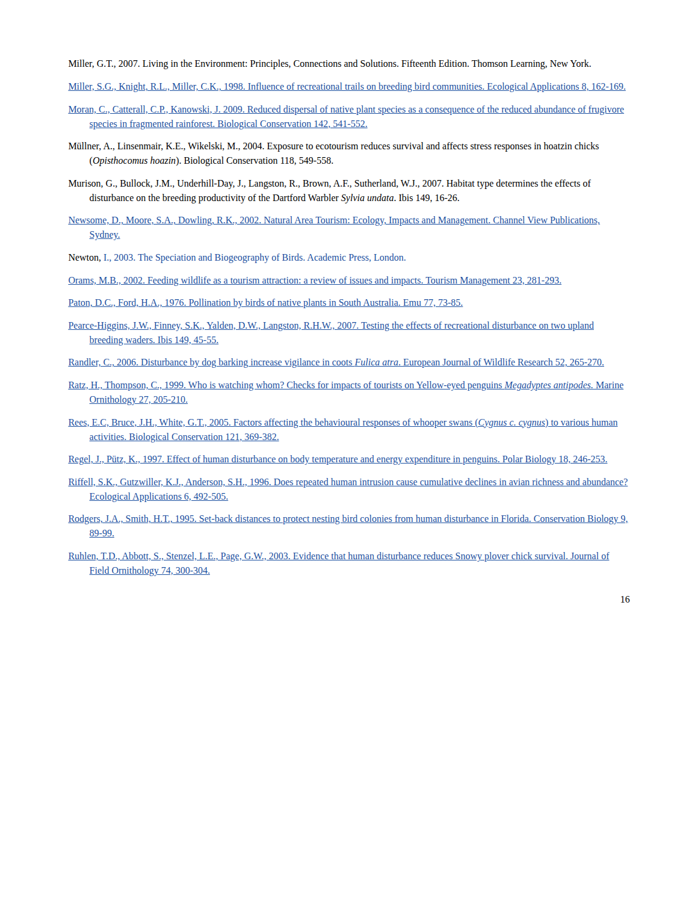Miller, G.T., 2007. Living in the Environment: Principles, Connections and Solutions. Fifteenth Edition. Thomson Learning, New York.
Miller, S.G., Knight, R.L., Miller, C.K., 1998. Influence of recreational trails on breeding bird communities. Ecological Applications 8, 162-169.
Moran, C., Catterall, C.P., Kanowski, J. 2009. Reduced dispersal of native plant species as a consequence of the reduced abundance of frugivore species in fragmented rainforest. Biological Conservation 142, 541-552.
Müllner, A., Linsenmair, K.E., Wikelski, M., 2004. Exposure to ecotourism reduces survival and affects stress responses in hoatzin chicks (Opisthocomus hoazin). Biological Conservation 118, 549-558.
Murison, G., Bullock, J.M., Underhill-Day, J., Langston, R., Brown, A.F., Sutherland, W.J., 2007. Habitat type determines the effects of disturbance on the breeding productivity of the Dartford Warbler Sylvia undata. Ibis 149, 16-26.
Newsome, D., Moore, S.A., Dowling, R.K., 2002. Natural Area Tourism: Ecology, Impacts and Management. Channel View Publications, Sydney.
Newton, I., 2003. The Speciation and Biogeography of Birds. Academic Press, London.
Orams, M.B., 2002. Feeding wildlife as a tourism attraction: a review of issues and impacts. Tourism Management 23, 281-293.
Paton, D.C., Ford, H.A., 1976. Pollination by birds of native plants in South Australia. Emu 77, 73-85.
Pearce-Higgins, J.W., Finney, S.K., Yalden, D.W., Langston, R.H.W., 2007. Testing the effects of recreational disturbance on two upland breeding waders. Ibis 149, 45-55.
Randler, C., 2006. Disturbance by dog barking increase vigilance in coots Fulica atra. European Journal of Wildlife Research 52, 265-270.
Ratz, H., Thompson, C., 1999. Who is watching whom? Checks for impacts of tourists on Yellow-eyed penguins Megadyptes antipodes. Marine Ornithology 27, 205-210.
Rees, E.C, Bruce, J.H., White, G.T., 2005. Factors affecting the behavioural responses of whooper swans (Cygnus c. cygnus) to various human activities. Biological Conservation 121, 369-382.
Regel, J., Pütz, K., 1997. Effect of human disturbance on body temperature and energy expenditure in penguins. Polar Biology 18, 246-253.
Riffell, S.K., Gutzwiller, K.J., Anderson, S.H., 1996. Does repeated human intrusion cause cumulative declines in avian richness and abundance? Ecological Applications 6, 492-505.
Rodgers, J.A., Smith, H.T., 1995. Set-back distances to protect nesting bird colonies from human disturbance in Florida. Conservation Biology 9, 89-99.
Ruhlen, T.D., Abbott, S., Stenzel, L.E., Page, G.W., 2003. Evidence that human disturbance reduces Snowy plover chick survival. Journal of Field Ornithology 74, 300-304.
16